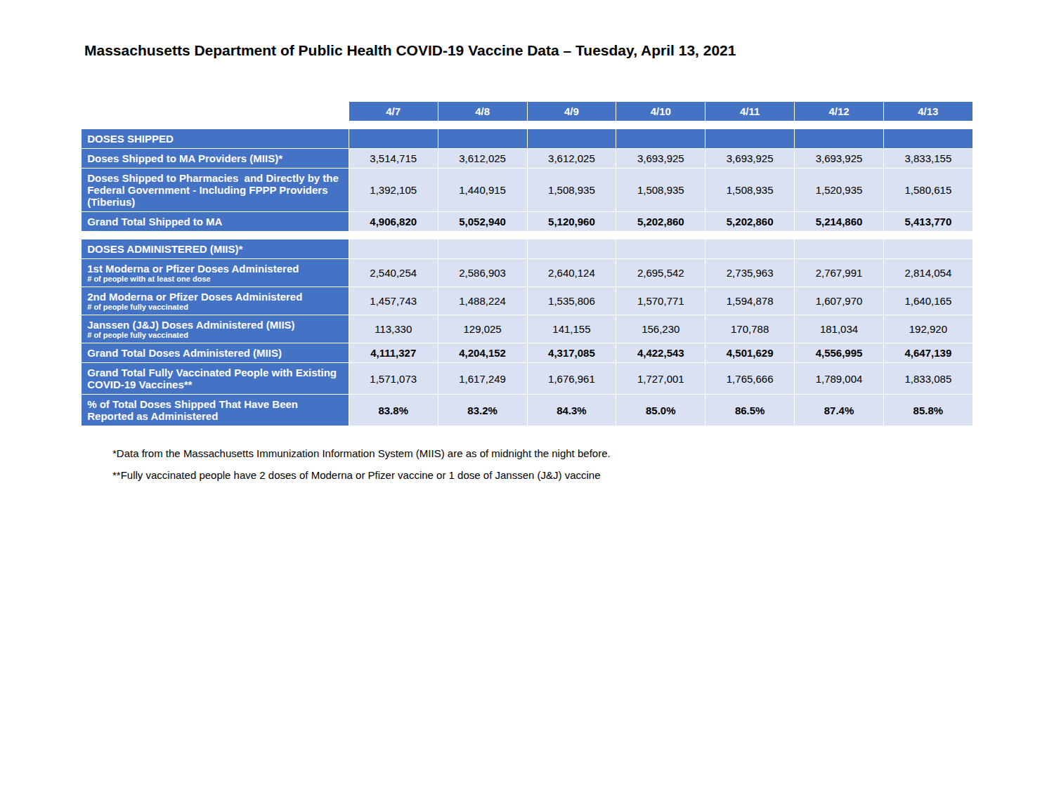Massachusetts Department of Public Health COVID-19 Vaccine Data – Tuesday, April 13, 2021
| | 4/7 | 4/8 | 4/9 | 4/10 | 4/11 | 4/12 | 4/13 |
| --- | --- | --- | --- | --- | --- | --- | --- |
| DOSES SHIPPED | | | | | | | |
| Doses Shipped to MA Providers (MIIS)* | 3,514,715 | 3,612,025 | 3,612,025 | 3,693,925 | 3,693,925 | 3,693,925 | 3,833,155 |
| Doses Shipped to Pharmacies and Directly by the Federal Government - Including FPPP Providers (Tiberius) | 1,392,105 | 1,440,915 | 1,508,935 | 1,508,935 | 1,508,935 | 1,520,935 | 1,580,615 |
| Grand Total Shipped to MA | 4,906,820 | 5,052,940 | 5,120,960 | 5,202,860 | 5,202,860 | 5,214,860 | 5,413,770 |
| DOSES ADMINISTERED (MIIS)* | | | | | | | |
| 1st Moderna or Pfizer Doses Administered # of people with at least one dose | 2,540,254 | 2,586,903 | 2,640,124 | 2,695,542 | 2,735,963 | 2,767,991 | 2,814,054 |
| 2nd Moderna or Pfizer Doses Administered # of people fully vaccinated | 1,457,743 | 1,488,224 | 1,535,806 | 1,570,771 | 1,594,878 | 1,607,970 | 1,640,165 |
| Janssen (J&J) Doses Administered (MIIS) # of people fully vaccinated | 113,330 | 129,025 | 141,155 | 156,230 | 170,788 | 181,034 | 192,920 |
| Grand Total Doses Administered (MIIS) | 4,111,327 | 4,204,152 | 4,317,085 | 4,422,543 | 4,501,629 | 4,556,995 | 4,647,139 |
| Grand Total Fully Vaccinated People with Existing COVID-19 Vaccines** | 1,571,073 | 1,617,249 | 1,676,961 | 1,727,001 | 1,765,666 | 1,789,004 | 1,833,085 |
| % of Total Doses Shipped That Have Been Reported as Administered | 83.8% | 83.2% | 84.3% | 85.0% | 86.5% | 87.4% | 85.8% |
*Data from the Massachusetts Immunization Information System (MIIS) are as of midnight the night before.
**Fully vaccinated people have 2 doses of Moderna or Pfizer vaccine or 1 dose of Janssen (J&J) vaccine